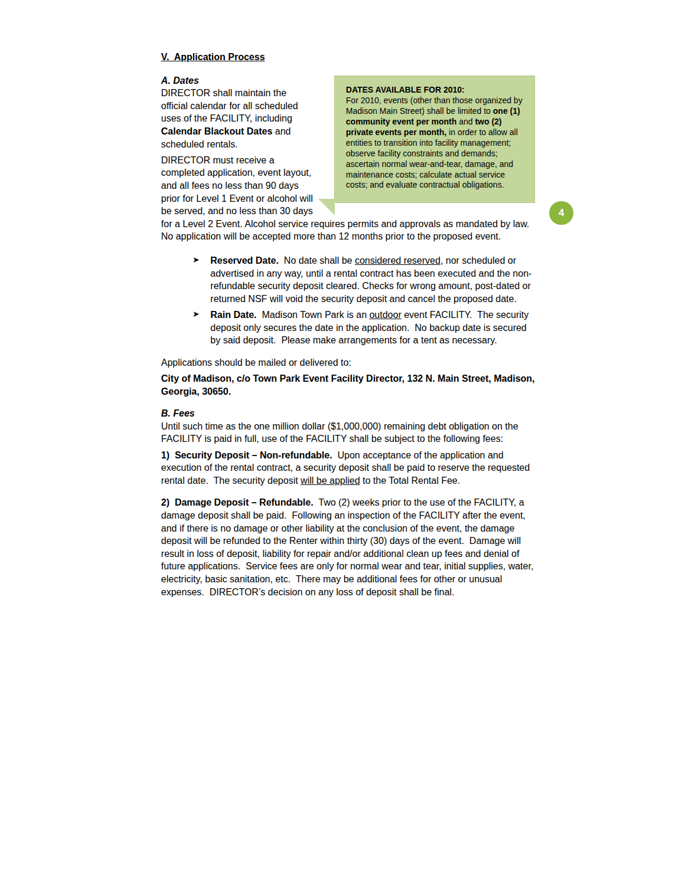4
V. Application Process
DATES AVAILABLE FOR 2010:
For 2010, events (other than those organized by Madison Main Street) shall be limited to one (1) community event per month and two (2) private events per month, in order to allow all entities to transition into facility management; observe facility constraints and demands; ascertain normal wear-and-tear, damage, and maintenance costs; calculate actual service costs; and evaluate contractual obligations.
A. Dates
DIRECTOR shall maintain the official calendar for all scheduled uses of the FACILITY, including Calendar Blackout Dates and scheduled rentals.
DIRECTOR must receive a completed application, event layout, and all fees no less than 90 days prior for Level 1 Event or alcohol will be served, and no less than 30 days for a Level 2 Event. Alcohol service requires permits and approvals as mandated by law. No application will be accepted more than 12 months prior to the proposed event.
Reserved Date. No date shall be considered reserved, nor scheduled or advertised in any way, until a rental contract has been executed and the non-refundable security deposit cleared. Checks for wrong amount, post-dated or returned NSF will void the security deposit and cancel the proposed date.
Rain Date. Madison Town Park is an outdoor event FACILITY. The security deposit only secures the date in the application. No backup date is secured by said deposit. Please make arrangements for a tent as necessary.
Applications should be mailed or delivered to:
City of Madison, c/o Town Park Event Facility Director, 132 N. Main Street, Madison, Georgia, 30650.
B. Fees
Until such time as the one million dollar ($1,000,000) remaining debt obligation on the FACILITY is paid in full, use of the FACILITY shall be subject to the following fees:
1) Security Deposit – Non-refundable. Upon acceptance of the application and execution of the rental contract, a security deposit shall be paid to reserve the requested rental date. The security deposit will be applied to the Total Rental Fee.
2) Damage Deposit – Refundable. Two (2) weeks prior to the use of the FACILITY, a damage deposit shall be paid. Following an inspection of the FACILITY after the event, and if there is no damage or other liability at the conclusion of the event, the damage deposit will be refunded to the Renter within thirty (30) days of the event. Damage will result in loss of deposit, liability for repair and/or additional clean up fees and denial of future applications. Service fees are only for normal wear and tear, initial supplies, water, electricity, basic sanitation, etc. There may be additional fees for other or unusual expenses. DIRECTOR’s decision on any loss of deposit shall be final.